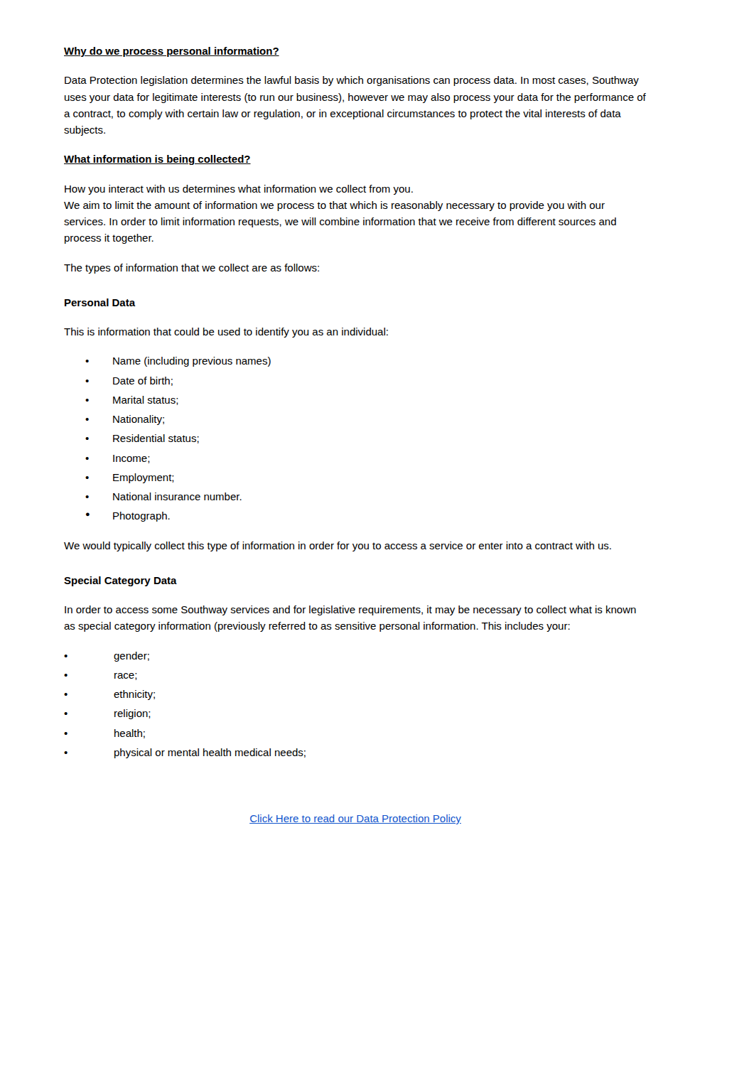Why do we process personal information?
Data Protection legislation determines the lawful basis by which organisations can process data. In most cases, Southway uses your data for legitimate interests (to run our business), however we may also process your data for the performance of a contract, to comply with certain law or regulation, or in exceptional circumstances to protect the vital interests of data subjects.
What information is being collected?
How you interact with us determines what information we collect from you.
We aim to limit the amount of information we process to that which is reasonably necessary to provide you with our services. In order to limit information requests, we will combine information that we receive from different sources and process it together.
The types of information that we collect are as follows:
Personal Data
This is information that could be used to identify you as an individual:
Name (including previous names)
Date of birth;
Marital status;
Nationality;
Residential status;
Income;
Employment;
National insurance number.
Photograph.
We would typically collect this type of information in order for you to access a service or enter into a contract with us.
Special Category Data
In order to access some Southway services and for legislative requirements, it may be necessary to collect what is known as special category information (previously referred to as sensitive personal information. This includes your:
gender;
race;
ethnicity;
religion;
health;
physical or mental health medical needs;
Click Here to read our Data Protection Policy